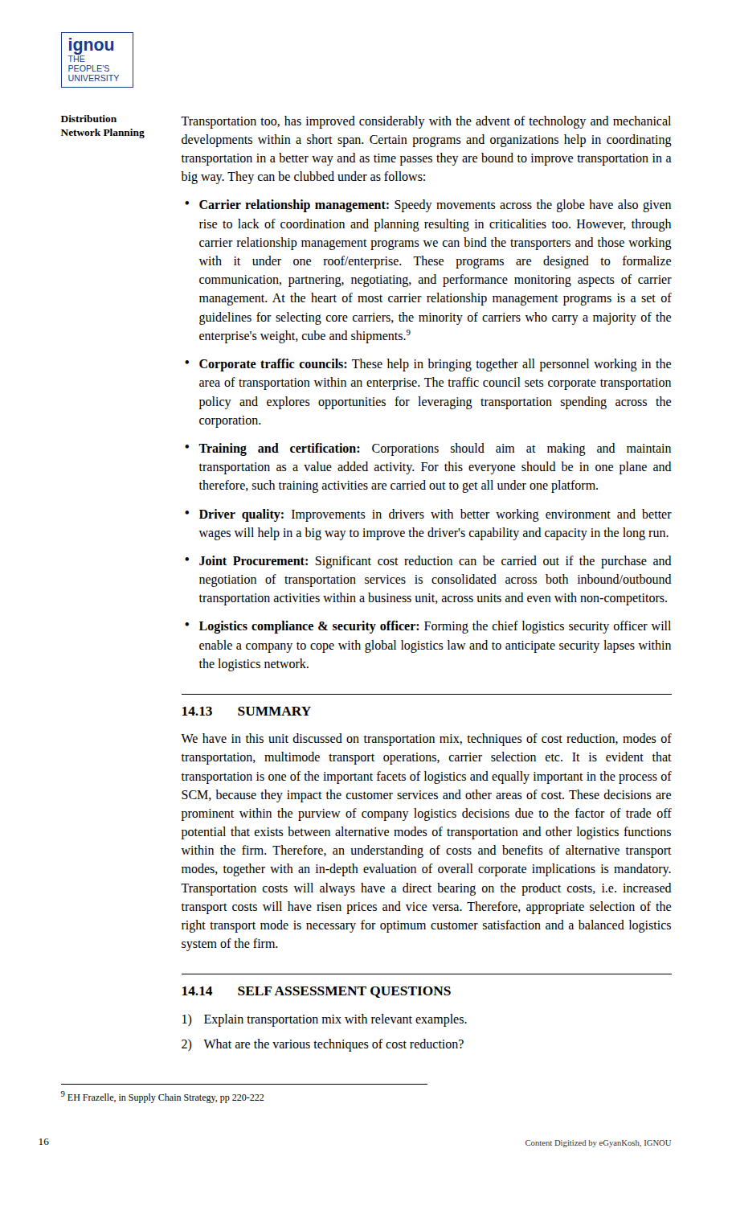ignou THE PEOPLE'S
UNIVERSITY
Distribution Network Planning
Transportation too, has improved considerably with the advent of technology and mechanical developments within a short span. Certain programs and organizations help in coordinating transportation in a better way and as time passes they are bound to improve transportation in a big way. They can be clubbed under as follows:
Carrier relationship management: Speedy movements across the globe have also given rise to lack of coordination and planning resulting in criticalities too. However, through carrier relationship management programs we can bind the transporters and those working with it under one roof/enterprise. These programs are designed to formalize communication, partnering, negotiating, and performance monitoring aspects of carrier management. At the heart of most carrier relationship management programs is a set of guidelines for selecting core carriers, the minority of carriers who carry a majority of the enterprise's weight, cube and shipments.9
Corporate traffic councils: These help in bringing together all personnel working in the area of transportation within an enterprise. The traffic council sets corporate transportation policy and explores opportunities for leveraging transportation spending across the corporation.
Training and certification: Corporations should aim at making and maintain transportation as a value added activity. For this everyone should be in one plane and therefore, such training activities are carried out to get all under one platform.
Driver quality: Improvements in drivers with better working environment and better wages will help in a big way to improve the driver's capability and capacity in the long run.
Joint Procurement: Significant cost reduction can be carried out if the purchase and negotiation of transportation services is consolidated across both inbound/outbound transportation activities within a business unit, across units and even with non-competitors.
Logistics compliance & security officer: Forming the chief logistics security officer will enable a company to cope with global logistics law and to anticipate security lapses within the logistics network.
14.13 SUMMARY
We have in this unit discussed on transportation mix, techniques of cost reduction, modes of transportation, multimode transport operations, carrier selection etc. It is evident that transportation is one of the important facets of logistics and equally important in the process of SCM, because they impact the customer services and other areas of cost. These decisions are prominent within the purview of company logistics decisions due to the factor of trade off potential that exists between alternative modes of transportation and other logistics functions within the firm. Therefore, an understanding of costs and benefits of alternative transport modes, together with an in-depth evaluation of overall corporate implications is mandatory. Transportation costs will always have a direct bearing on the product costs, i.e. increased transport costs will have risen prices and vice versa. Therefore, appropriate selection of the right transport mode is necessary for optimum customer satisfaction and a balanced logistics system of the firm.
14.14 SELF ASSESSMENT QUESTIONS
Explain transportation mix with relevant examples.
What are the various techniques of cost reduction?
9 EH Frazelle, in Supply Chain Strategy, pp 220-222
16
Content Digitized by eGyanKosh, IGNOU